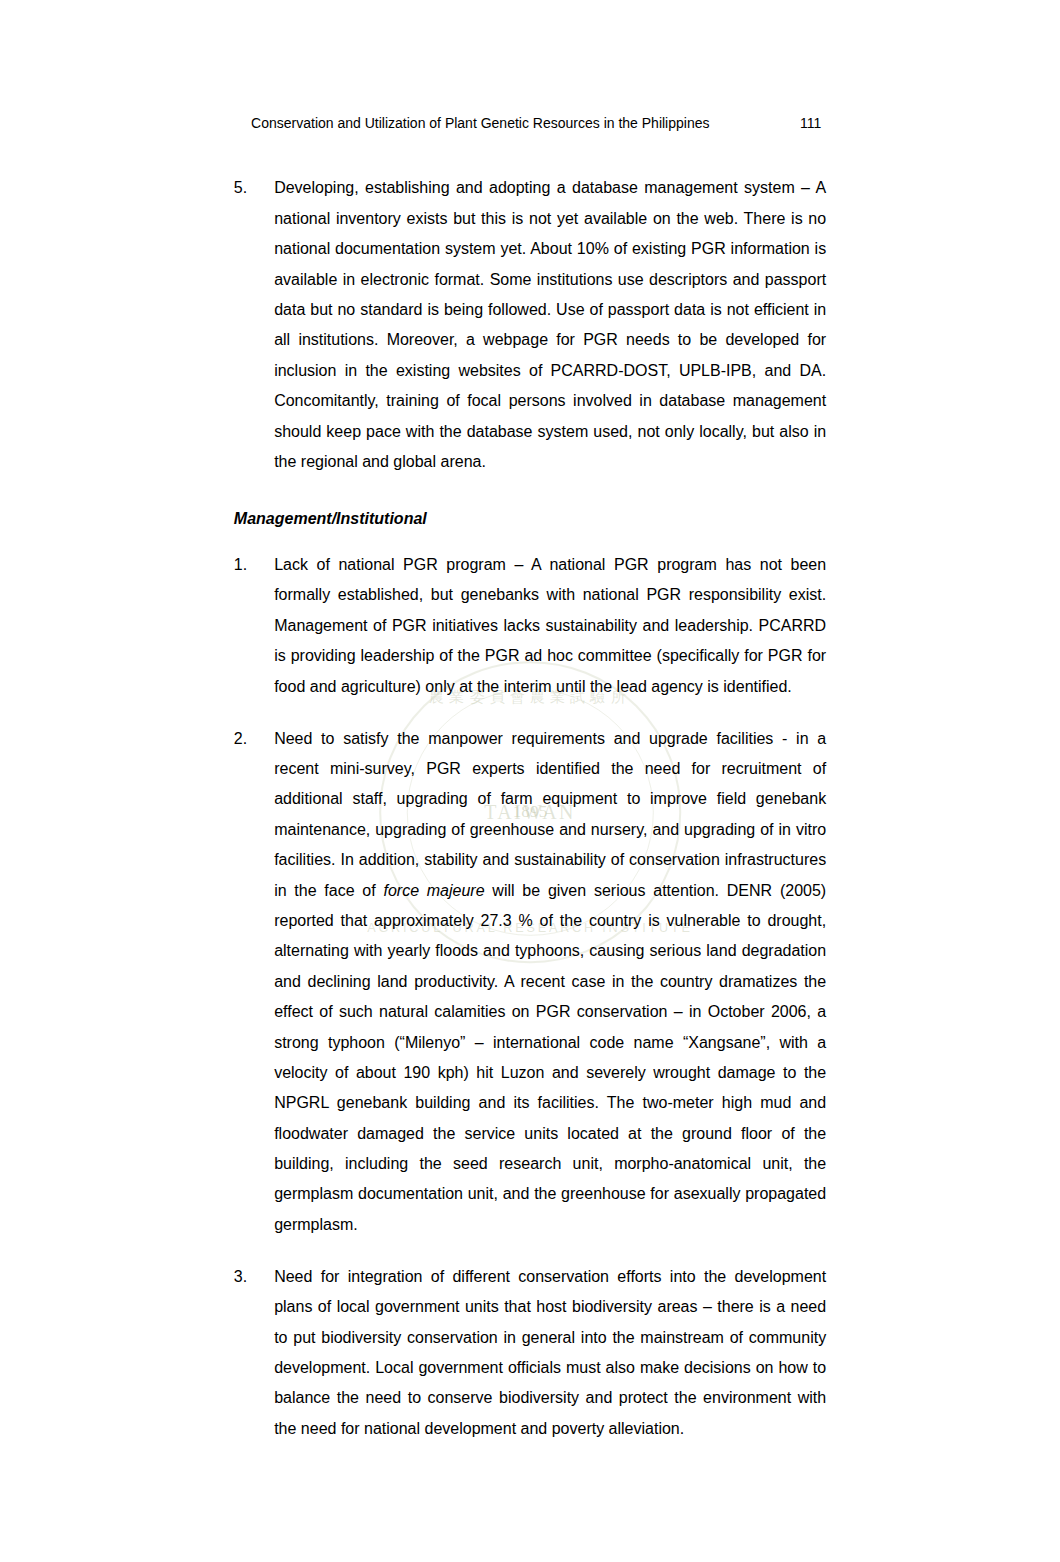農業委員會農業試驗所 TAIWAN 1895 AGRICULTURAL RESEARCH INSTITUTE
Conservation and Utilization of Plant Genetic Resources in the Philippines 111
5.
Developing, establishing and adopting a database management system – A national inventory exists but this is not yet available on the web. There is no national documentation system yet. About 10% of existing PGR information is available in electronic format. Some institutions use descriptors and passport data but no standard is being followed. Use of passport data is not efficient in all institutions. Moreover, a webpage for PGR needs to be developed for inclusion in the existing websites of PCARRD-DOST, UPLB-IPB, and DA. Concomitantly, training of focal persons involved in database management should keep pace with the database system used, not only locally, but also in the regional and global arena.
Management/Institutional
1.
Lack of national PGR program – A national PGR program has not been formally established, but genebanks with national PGR responsibility exist. Management of PGR initiatives lacks sustainability and leadership. PCARRD is providing leadership of the PGR ad hoc committee (specifically for PGR for food and agriculture) only at the interim until the lead agency is identified.
2.
Need to satisfy the manpower requirements and upgrade facilities - in a recent mini-survey, PGR experts identified the need for recruitment of additional staff, upgrading of farm equipment to improve field genebank maintenance, upgrading of greenhouse and nursery, and upgrading of in vitro facilities. In addition, stability and sustainability of conservation infrastructures in the face of force majeure will be given serious attention. DENR (2005) reported that approximately 27.3 % of the country is vulnerable to drought, alternating with yearly floods and typhoons, causing serious land degradation and declining land productivity. A recent case in the country dramatizes the effect of such natural calamities on PGR conservation – in October 2006, a strong typhoon (“Milenyo” – international code name “Xangsane”, with a velocity of about 190 kph) hit Luzon and severely wrought damage to the NPGRL genebank building and its facilities. The two-meter high mud and floodwater damaged the service units located at the ground floor of the building, including the seed research unit, morpho-anatomical unit, the germplasm documentation unit, and the greenhouse for asexually propagated germplasm.
3.
Need for integration of different conservation efforts into the development plans of local government units that host biodiversity areas – there is a need to put biodiversity conservation in general into the mainstream of community development. Local government officials must also make decisions on how to balance the need to conserve biodiversity and protect the environment with the need for national development and poverty alleviation.